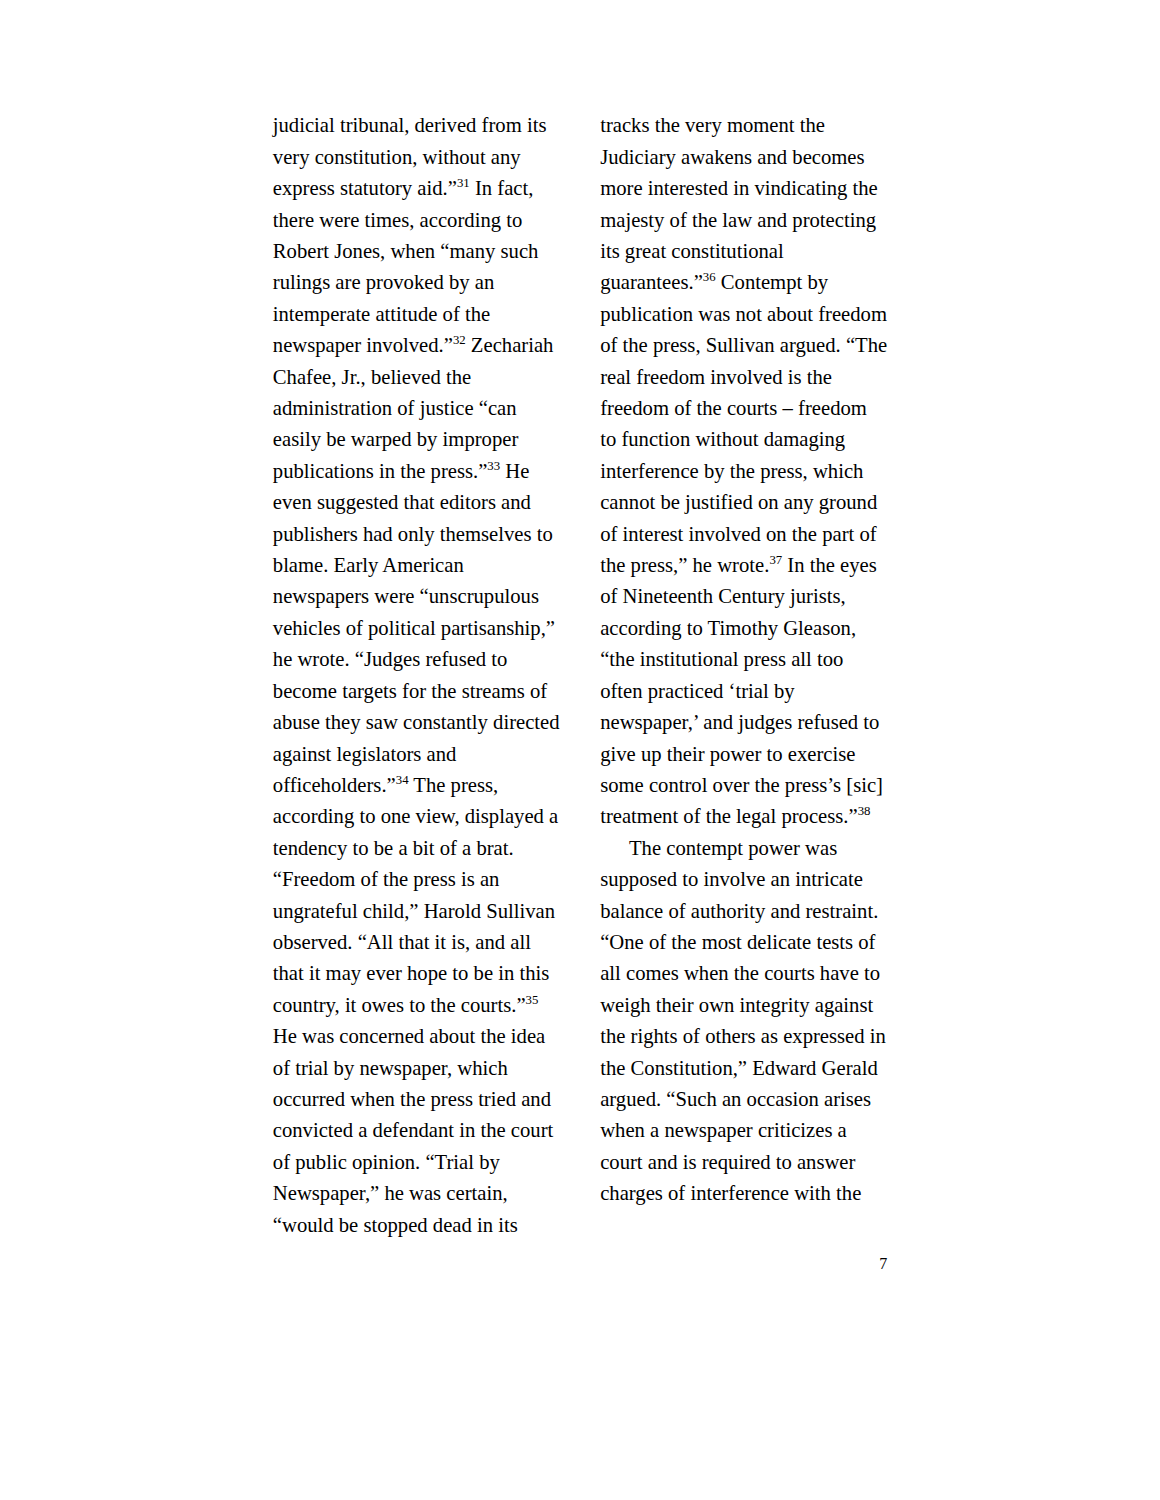judicial tribunal, derived from its very constitution, without any express statutory aid.”31 In fact, there were times, according to Robert Jones, when “many such rulings are provoked by an intemperate attitude of the newspaper involved.”32 Zechariah Chafee, Jr., believed the administration of justice “can easily be warped by improper publications in the press.”33 He even suggested that editors and publishers had only themselves to blame. Early American newspapers were “unscrupulous vehicles of political partisanship,” he wrote. “Judges refused to become targets for the streams of abuse they saw constantly directed against legislators and officeholders.”34 The press, according to one view, displayed a tendency to be a bit of a brat. “Freedom of the press is an ungrateful child,” Harold Sullivan observed. “All that it is, and all that it may ever hope to be in this country, it owes to the courts.”35 He was concerned about the idea of trial by newspaper, which occurred when the press tried and convicted a defendant in the court of public opinion. “Trial by Newspaper,” he was certain, “would be stopped dead in its tracks the very moment the Judiciary awakens and becomes more interested in vindicating the majesty of the law and protecting its great constitutional guarantees.”36 Contempt by publication was not about freedom of the press, Sullivan argued. “The real freedom involved is the freedom of the courts – freedom to function without damaging interference by the press, which cannot be justified on any ground of interest involved on the part of the press,” he wrote.37 In the eyes of Nineteenth Century jurists, according to Timothy Gleason, “the institutional press all too often practiced ‘trial by newspaper,’ and judges refused to give up their power to exercise some control over the press’s [sic] treatment of the legal process.”38
The contempt power was supposed to involve an intricate balance of authority and restraint. “One of the most delicate tests of all comes when the courts have to weigh their own integrity against the rights of others as expressed in the Constitution,” Edward Gerald argued. “Such an occasion arises when a newspaper criticizes a court and is required to answer charges of interference with the
7